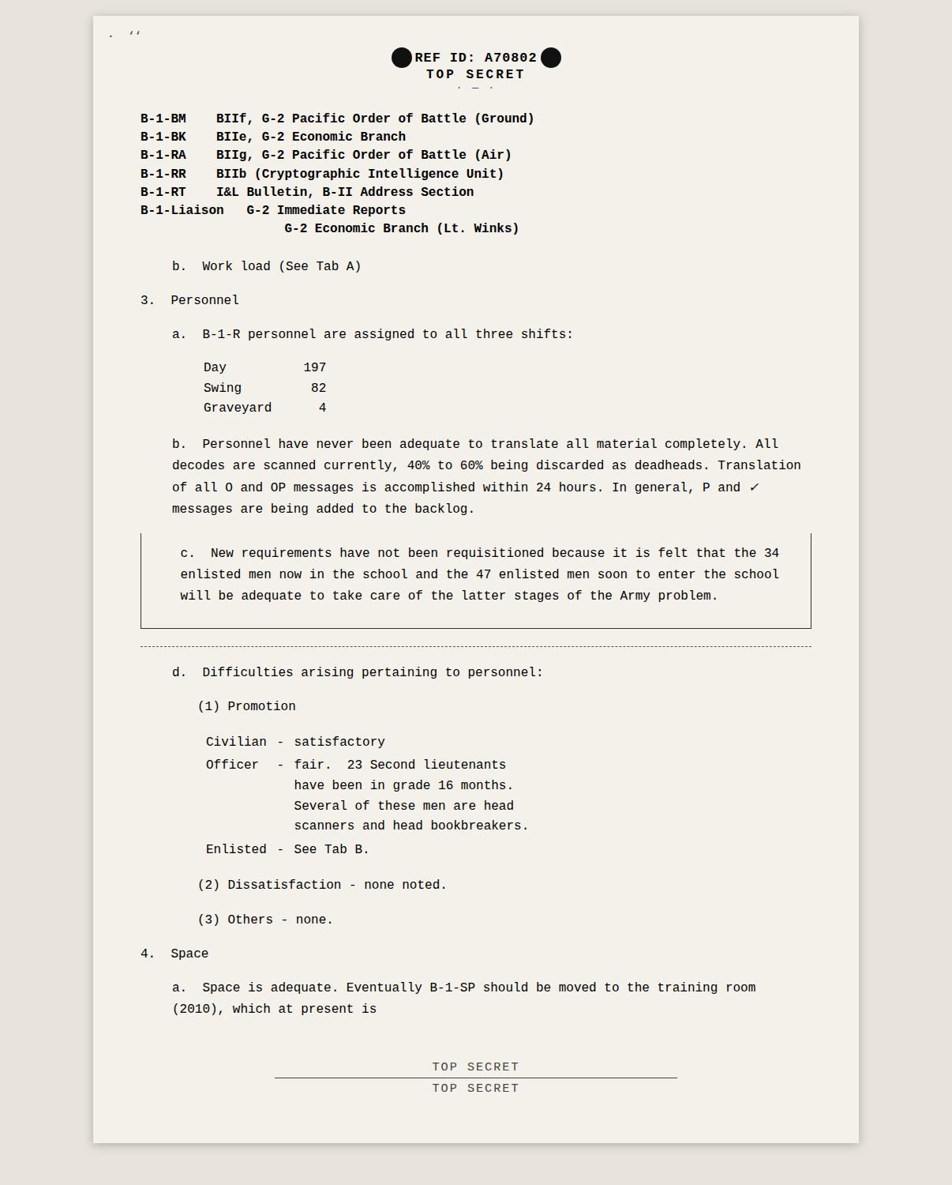· ‘‘
REF ID: A70802
TOP SECRET
· — ·
B-1-BM BIIf, G-2 Pacific Order of Battle (Ground)
B-1-BK BIIe, G-2 Economic Branch
B-1-RA BIIg, G-2 Pacific Order of Battle (Air)
B-1-RR BIIb (Cryptographic Intelligence Unit)
B-1-RT I&L Bulletin, B-II Address Section
B-1-Liaison G-2 Immediate Reports
G-2 Economic Branch (Lt. Winks)
b. Work load (See Tab A)
3. Personnel
a. B-1-R personnel are assigned to all three shifts:
| Day | 197 |
| Swing | 82 |
| Graveyard | 4 |
b. Personnel have never been adequate to translate all material completely. All decodes are scanned currently, 40% to 60% being discarded as deadheads. Translation of all O and OP messages is accomplished within 24 hours. In general, P and ✓ messages are being added to the backlog.
c. New requirements have not been requisitioned because it is felt that the 34 enlisted men now in the school and the 47 enlisted men soon to enter the school will be adequate to take care of the latter stages of the Army problem.
d. Difficulties arising pertaining to personnel:
(1) Promotion
| Civilian | - | satisfactory |
| Officer | - | fair. 23 Second lieutenants have been in grade 16 months. Several of these men are head scanners and head bookbreakers. |
| Enlisted | - | See Tab B. |
(2) Dissatisfaction - none noted.
(3) Others - none.
4. Space
a. Space is adequate. Eventually B-1-SP should be moved to the training room (2010), which at present is
TOP SECRET
TOP SECRET